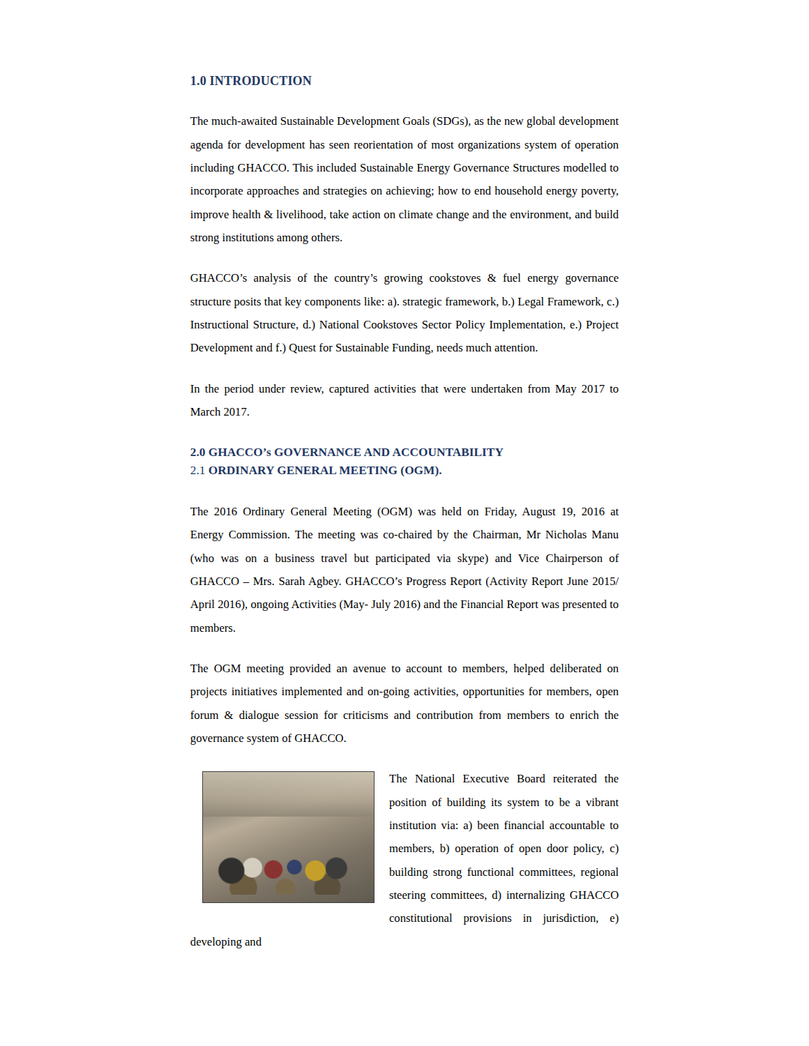1.0 INTRODUCTION
The much-awaited Sustainable Development Goals (SDGs), as the new global development agenda for development has seen reorientation of most organizations system of operation including GHACCO. This included Sustainable Energy Governance Structures modelled to incorporate approaches and strategies on achieving; how to end household energy poverty, improve health & livelihood, take action on climate change and the environment, and build strong institutions among others.
GHACCO’s analysis of the country’s growing cookstoves & fuel energy governance structure posits that key components like: a). strategic framework, b.) Legal Framework, c.) Instructional Structure, d.) National Cookstoves Sector Policy Implementation, e.) Project Development and f.) Quest for Sustainable Funding, needs much attention.
In the period under review, captured activities that were undertaken from May 2017 to March 2017.
2.0 GHACCO’s GOVERNANCE AND ACCOUNTABILITY
2.1 ORDINARY GENERAL MEETING (OGM).
The 2016 Ordinary General Meeting (OGM) was held on Friday, August 19, 2016 at Energy Commission. The meeting was co-chaired by the Chairman, Mr Nicholas Manu (who was on a business travel but participated via skype) and Vice Chairperson of GHACCO – Mrs. Sarah Agbey. GHACCO’s Progress Report (Activity Report June 2015/ April 2016), ongoing Activities (May- July 2016) and the Financial Report was presented to members.
The OGM meeting provided an avenue to account to members, helped deliberated on projects initiatives implemented and on-going activities, opportunities for members, open forum & dialogue session for criticisms and contribution from members to enrich the governance system of GHACCO.
The National Executive Board reiterated the position of building its system to be a vibrant institution via: a) been financial accountable to members, b) operation of open door policy, c) building strong functional committees, regional steering committees, d) internalizing GHACCO constitutional provisions in jurisdiction, e) developing and